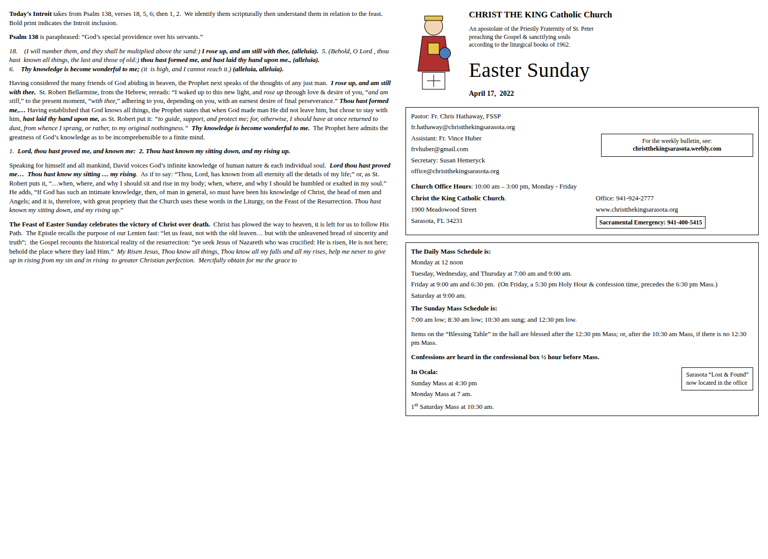Today’s Introit takes from Psalm 138, verses 18, 5, 6; then 1, 2. We identify them scripturally then understand them in relation to the feast. Bold print indicates the Introit inclusion.
Psalm 138 is paraphrased: “God’s special providence over his servants.”
18. (I will number them, and they shall be multiplied above the sand:) I rose up, and am still with thee, (alleluia). 5. (Behold, O Lord , thou hast known all things, the last and those of old:) thou hast formed me, and hast laid thy hand upon me., (alleluia).
6. Thy knowledge is become wonderful to me; (it is high, and I cannot reach it.) (alleluia, alleluia).
Having considered the many friends of God abiding in heaven, the Prophet next speaks of the thoughts of any just man. I rose up, and am still with thee. St. Robert Bellarmine, from the Hebrew, rereads: “I waked up to this new light, and rose up through love & desire of you, “and am still,” to the present moment, “with thee,” adhering to you, depending on you, with an earnest desire of final perseverance.” Thou hast formed me,… Having established that God knows all things, the Prophet states that when God made man He did not leave him, but chose to stay with him, hast laid thy hand upon me, as St. Robert put it: “to guide, support, and protect me; for, otherwise, I should have at once returned to dust, from whence I sprang, or rather, to my original nothingness.” Thy knowledge is become wonderful to me. The Prophet here admits the greatness of God’s knowledge as to be incomprehensible to a finite mind.
1. Lord, thou hast proved me, and known me: 2. Thou hast known my sitting down, and my rising up.
Speaking for himself and all mankind, David voices God’s infinite knowledge of human nature & each individual soul. Lord thou hast proved me… Thou hast know my sitting … my rising. As if to say: “Thou, Lord, has known from all eternity all the details of my life;” or, as St. Robert puts it, “…when, where, and why I should sit and rise in my body; when, where, and why I should be humbled or exalted in my soul.” He adds, “If God has such an intimate knowledge, then, of man in general, so must have been his knowledge of Christ, the head of men and Angels; and it is, therefore, with great propriety that the Church uses these words in the Liturgy, on the Feast of the Resurrection. Thou hast known my sitting down, and my rising up.”
The Feast of Easter Sunday celebrates the victory of Christ over death. Christ has plowed the way to heaven, it is left for us to follow His Path. The Epistle recalls the purpose of our Lenten fast: “let us feast, not with the old leaven… but with the unleavened bread of sincerity and truth”; the Gospel recounts the historical reality of the resurrection: “ye seek Jesus of Nazareth who was crucified: He is risen, He is not here; behold the place where they laid Him.” My Risen Jesus, Thou know all things, Thou know all my falls and all my rises, help me never to give up in rising from my sin and in rising to greater Christian perfection. Mercifully obtain for me the grace to
CHRIST THE KING Catholic Church
An apostolate of the Priestly Fraternity of St. Peter
preaching the Gospel & sanctifying souls
according to the liturgical books of 1962.
Easter Sunday
April 17, 2022
| Pastor: Fr. Chris Hathaway, FSSP |
| fr.hathaway@christthekingsarasota.org |
| Assistant: Fr. Vince Huber | For the weekly bulletin, see: christthekingsarasota.weebly.com |
| frvhuber@gmail.com |
| Secretary: Susan Hemeryck |
| office@christthekingsarasota.org |
Church Office Hours: 10:00 am – 3:00 pm, Monday - Friday
| Christ the King Catholic Church . | Office: 941-924-2777 |
| 1900 Meadowood Street | www.christthekingsarasota.org |
| Sarasota, FL 34231 | Sacramental Emergency: 941-400-5415 |
The Daily Mass Schedule is:
Monday at 12 noon
Tuesday, Wednesday, and Thursday at 7:00 am and 9:00 am.
Friday at 9:00 am and 6:30 pm. (On Friday, a 5:30 pm Holy Hour & confession time, precedes the 6:30 pm Mass.)
Saturday at 9:00 am.
The Sunday Mass Schedule is:
7:00 am low; 8:30 am low; 10:30 am sung; and 12:30 pm low.
Items on the “Blessing Table” in the hall are blessed after the 12:30 pm Mass; or, after the 10:30 am Mass, if there is no 12:30 pm Mass.
Confessions are heard in the confessional box ½ hour before Mass.
In Ocala:
Sunday Mass at 4:30 pm
Monday Mass at 7 am.
1st Saturday Mass at 10:30 am.
Sarasota “Lost & Found”
now located in the office